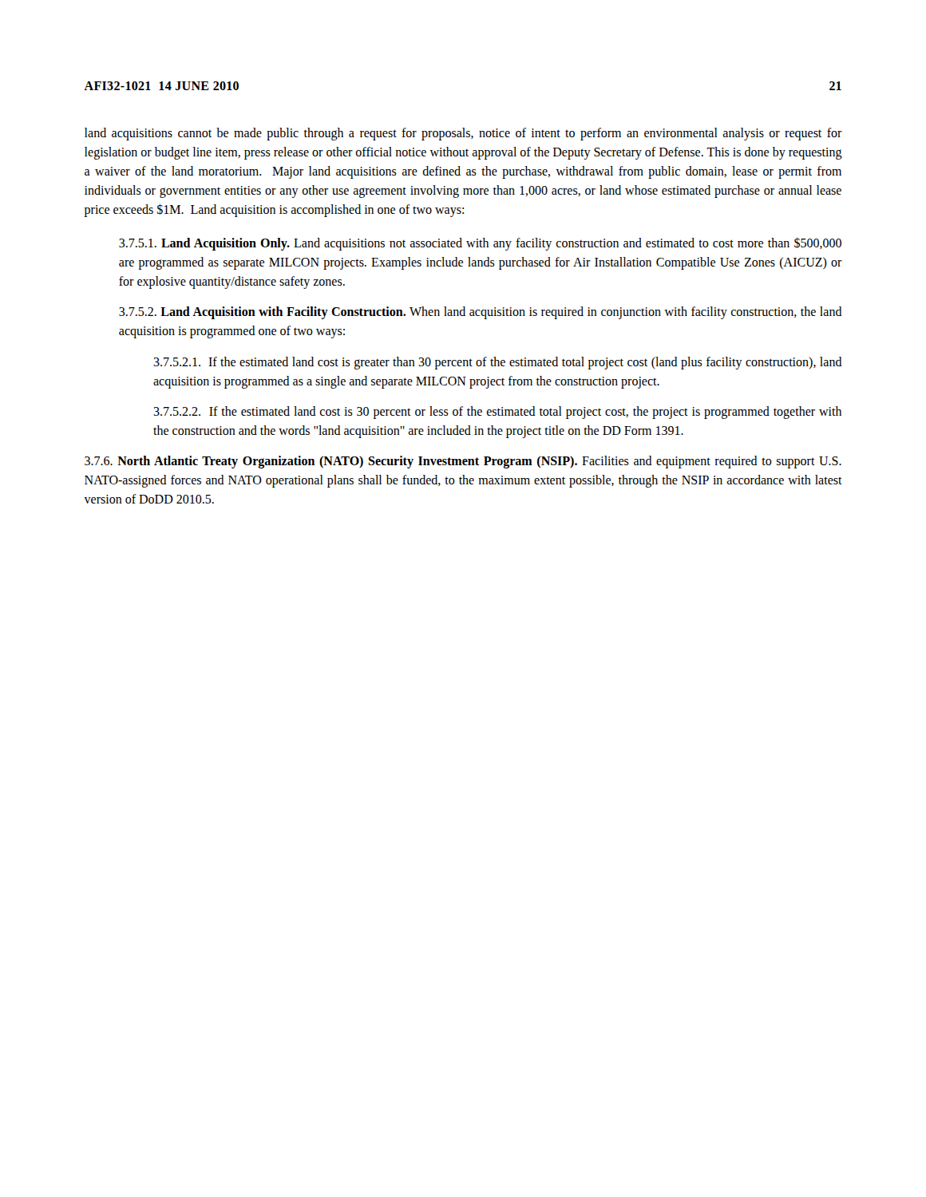AFI32-1021 14 JUNE 2010 21
land acquisitions cannot be made public through a request for proposals, notice of intent to perform an environmental analysis or request for legislation or budget line item, press release or other official notice without approval of the Deputy Secretary of Defense. This is done by requesting a waiver of the land moratorium. Major land acquisitions are defined as the purchase, withdrawal from public domain, lease or permit from individuals or government entities or any other use agreement involving more than 1,000 acres, or land whose estimated purchase or annual lease price exceeds $1M. Land acquisition is accomplished in one of two ways:
3.7.5.1. Land Acquisition Only. Land acquisitions not associated with any facility construction and estimated to cost more than $500,000 are programmed as separate MILCON projects. Examples include lands purchased for Air Installation Compatible Use Zones (AICUZ) or for explosive quantity/distance safety zones.
3.7.5.2. Land Acquisition with Facility Construction. When land acquisition is required in conjunction with facility construction, the land acquisition is programmed one of two ways:
3.7.5.2.1. If the estimated land cost is greater than 30 percent of the estimated total project cost (land plus facility construction), land acquisition is programmed as a single and separate MILCON project from the construction project.
3.7.5.2.2. If the estimated land cost is 30 percent or less of the estimated total project cost, the project is programmed together with the construction and the words "land acquisition" are included in the project title on the DD Form 1391.
3.7.6. North Atlantic Treaty Organization (NATO) Security Investment Program (NSIP). Facilities and equipment required to support U.S. NATO-assigned forces and NATO operational plans shall be funded, to the maximum extent possible, through the NSIP in accordance with latest version of DoDD 2010.5.